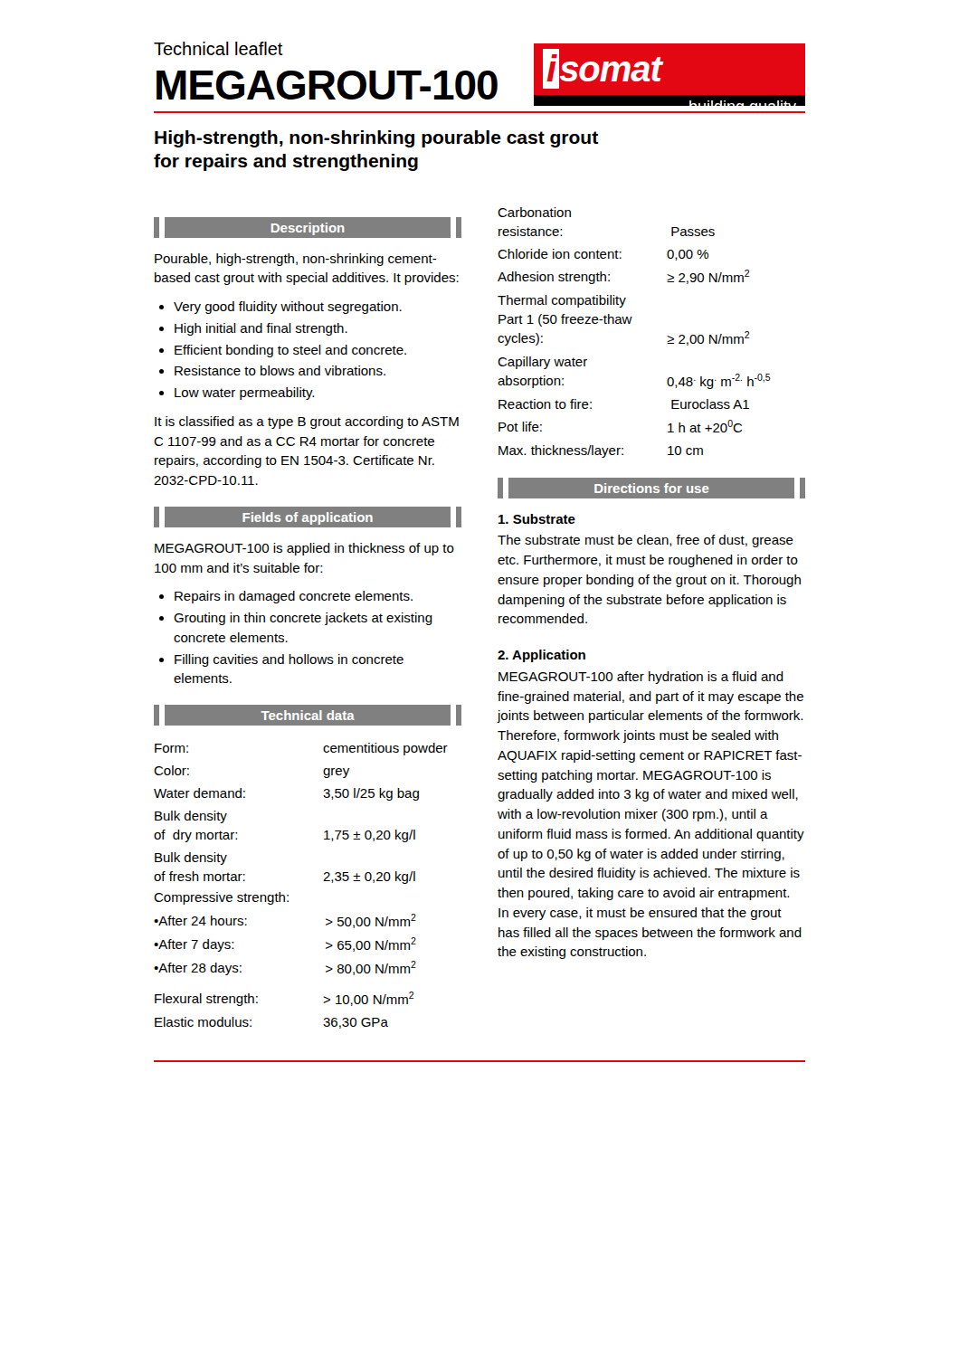isomat
building quality
Technical leaflet
MEGAGROUT-100
High-strength, non-shrinking pourable cast grout
for repairs and strengthening
Description
Pourable, high-strength, non-shrinking cement-based cast grout with special additives. It provides:
Very good fluidity without segregation.
High initial and final strength.
Efficient bonding to steel and concrete.
Resistance to blows and vibrations.
Low water permeability.
It is classified as a type B grout according to ASTM C 1107-99 and as a CC R4 mortar for concrete repairs, according to EN 1504-3. Certificate Nr. 2032-CPD-10.11.
Fields of application
MEGAGROUT-100 is applied in thickness of up to 100 mm and it’s suitable for:
Repairs in damaged concrete elements.
Grouting in thin concrete jackets at existing concrete elements.
Filling cavities and hollows in concrete elements.
Technical data
| Form: | cementitious powder |
| Color: | grey |
| Water demand: | 3,50 l/25 kg bag |
| Bulk density of dry mortar: | 1,75 ± 0,20 kg/l |
| Bulk density of fresh mortar: | 2,35 ± 0,20 kg/l |
Compressive strength:
| • | After 24 hours: | > 50,00 N/mm 2 |
| • | After 7 days: | > 65,00 N/mm 2 |
| • | After 28 days: | > 80,00 N/mm 2 |
| Flexural strength: | > 10,00 N/mm 2 |
| Elastic modulus: | 36,30 GPa |
| Carbonation resistance: | Passes |
| Chloride ion content: | 0,00 % |
| Adhesion strength: | ≥ 2,90 N/mm 2 |
| Thermal compatibility Part 1 (50 freeze-thaw cycles): | ≥ 2,00 N/mm 2 |
| Capillary water absorption: | 0,48 . kg . m -2. h -0,5 |
| Reaction to fire: | Euroclass A1 |
| Pot life: | 1 h at +20 0 C |
| Max. thickness/layer: | 10 cm |
Directions for use
1. Substrate
The substrate must be clean, free of dust, grease etc. Furthermore, it must be roughened in order to ensure proper bonding of the grout on it. Thorough dampening of the substrate before application is recommended.
2. Application
MEGAGROUT-100 after hydration is a fluid and fine-grained material, and part of it may escape the joints between particular elements of the formwork.
Therefore, formwork joints must be sealed with AQUAFIX rapid-setting cement or RAPICRET fast-setting patching mortar. MEGAGROUT-100 is gradually added into 3 kg of water and mixed well, with a low-revolution mixer (300 rpm.), until a uniform fluid mass is formed. An additional quantity of up to 0,50 kg of water is added under stirring, until the desired fluidity is achieved. The mixture is then poured, taking care to avoid air entrapment. In every case, it must be ensured that the grout has filled all the spaces between the formwork and the existing construction.